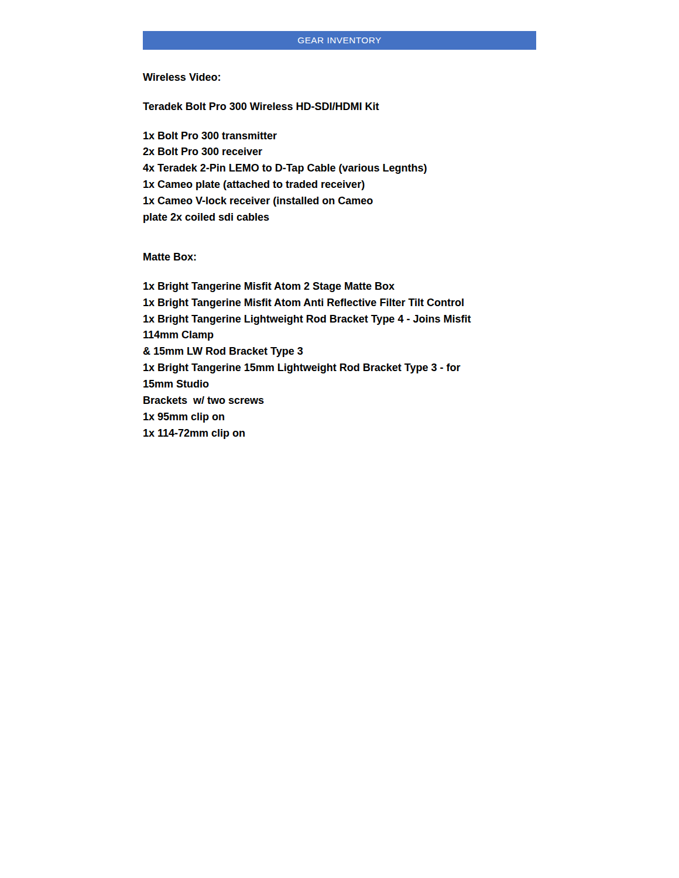GEAR INVENTORY
Wireless Video:
Teradek Bolt Pro 300 Wireless HD-SDI/HDMI Kit
1x Bolt Pro 300 transmitter
2x Bolt Pro 300 receiver
4x Teradek 2-Pin LEMO to D-Tap Cable (various Legnths)
1x Cameo plate (attached to traded receiver)
1x Cameo V-lock receiver (installed on Cameo
plate 2x coiled sdi cables
Matte Box:
1x Bright Tangerine Misfit Atom 2 Stage Matte Box
1x Bright Tangerine Misfit Atom Anti Reflective Filter Tilt Control
1x Bright Tangerine Lightweight Rod Bracket Type 4 - Joins Misfit
114mm Clamp
& 15mm LW Rod Bracket Type 3
1x Bright Tangerine 15mm Lightweight Rod Bracket Type 3 - for
15mm Studio
Brackets w/ two screws
1x 95mm clip on
1x 114-72mm clip on